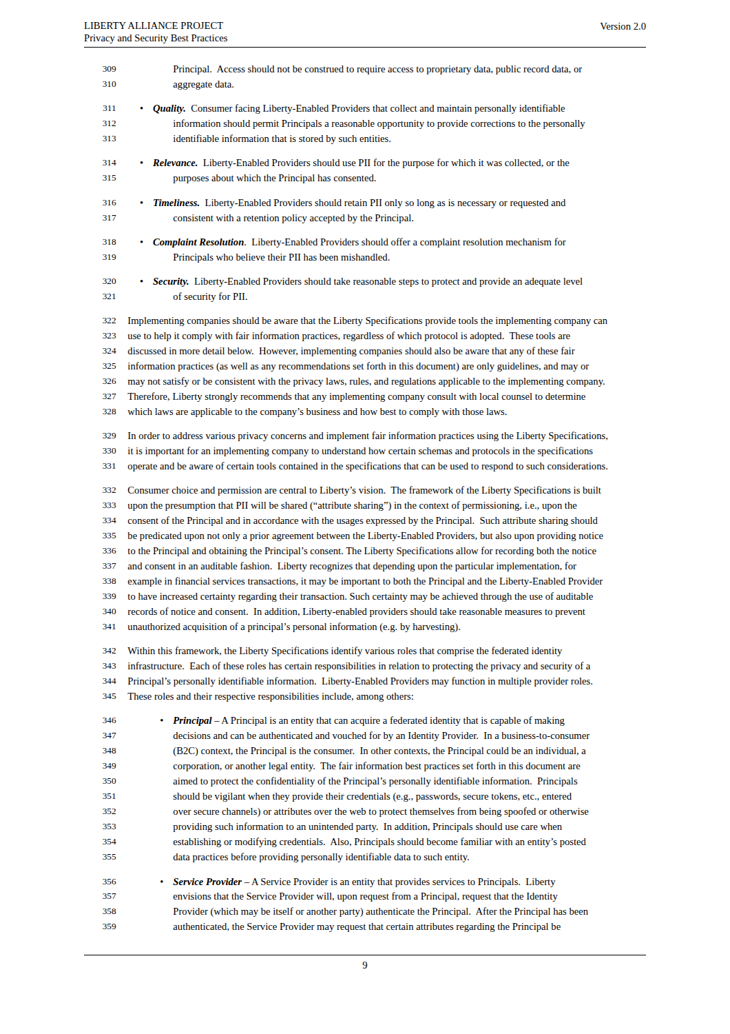LIBERTY ALLIANCE PROJECT
Privacy and Security Best Practices
Version 2.0
309 Principal. Access should not be construed to require access to proprietary data, public record data, or
310 aggregate data.
311 Quality. Consumer facing Liberty-Enabled Providers that collect and maintain personally identifiable
312 information should permit Principals a reasonable opportunity to provide corrections to the personally
313 identifiable information that is stored by such entities.
314 Relevance. Liberty-Enabled Providers should use PII for the purpose for which it was collected, or the
315 purposes about which the Principal has consented.
316 Timeliness. Liberty-Enabled Providers should retain PII only so long as is necessary or requested and
317 consistent with a retention policy accepted by the Principal.
318 Complaint Resolution. Liberty-Enabled Providers should offer a complaint resolution mechanism for
319 Principals who believe their PII has been mishandled.
320 Security. Liberty-Enabled Providers should take reasonable steps to protect and provide an adequate level
321 of security for PII.
322 Implementing companies should be aware that the Liberty Specifications provide tools the implementing company can
323 use to help it comply with fair information practices, regardless of which protocol is adopted. These tools are
324 discussed in more detail below. However, implementing companies should also be aware that any of these fair
325 information practices (as well as any recommendations set forth in this document) are only guidelines, and may or
326 may not satisfy or be consistent with the privacy laws, rules, and regulations applicable to the implementing company.
327 Therefore, Liberty strongly recommends that any implementing company consult with local counsel to determine
328 which laws are applicable to the company’s business and how best to comply with those laws.
329 In order to address various privacy concerns and implement fair information practices using the Liberty Specifications,
330 it is important for an implementing company to understand how certain schemas and protocols in the specifications
331 operate and be aware of certain tools contained in the specifications that can be used to respond to such considerations.
332 Consumer choice and permission are central to Liberty’s vision. The framework of the Liberty Specifications is built
333 upon the presumption that PII will be shared (“attribute sharing”) in the context of permissioning, i.e., upon the
334 consent of the Principal and in accordance with the usages expressed by the Principal. Such attribute sharing should
335 be predicated upon not only a prior agreement between the Liberty-Enabled Providers, but also upon providing notice
336 to the Principal and obtaining the Principal’s consent. The Liberty Specifications allow for recording both the notice
337 and consent in an auditable fashion. Liberty recognizes that depending upon the particular implementation, for
338 example in financial services transactions, it may be important to both the Principal and the Liberty-Enabled Provider
339 to have increased certainty regarding their transaction. Such certainty may be achieved through the use of auditable
340 records of notice and consent. In addition, Liberty-enabled providers should take reasonable measures to prevent
341 unauthorized acquisition of a principal’s personal information (e.g. by harvesting).
342 Within this framework, the Liberty Specifications identify various roles that comprise the federated identity
343 infrastructure. Each of these roles has certain responsibilities in relation to protecting the privacy and security of a
344 Principal’s personally identifiable information. Liberty-Enabled Providers may function in multiple provider roles.
345 These roles and their respective responsibilities include, among others:
346 Principal – A Principal is an entity that can acquire a federated identity that is capable of making
347 decisions and can be authenticated and vouched for by an Identity Provider. In a business-to-consumer
348(B2C) context, the Principal is the consumer. In other contexts, the Principal could be an individual, a
349 corporation, or another legal entity. The fair information best practices set forth in this document are
350 aimed to protect the confidentiality of the Principal’s personally identifiable information. Principals
351 should be vigilant when they provide their credentials (e.g., passwords, secure tokens, etc., entered
352 over secure channels) or attributes over the web to protect themselves from being spoofed or otherwise
353 providing such information to an unintended party. In addition, Principals should use care when
354 establishing or modifying credentials. Also, Principals should become familiar with an entity’s posted
355 data practices before providing personally identifiable data to such entity.
356 Service Provider – A Service Provider is an entity that provides services to Principals. Liberty
357 envisions that the Service Provider will, upon request from a Principal, request that the Identity
358 Provider (which may be itself or another party) authenticate the Principal. After the Principal has been
359 authenticated, the Service Provider may request that certain attributes regarding the Principal be
9